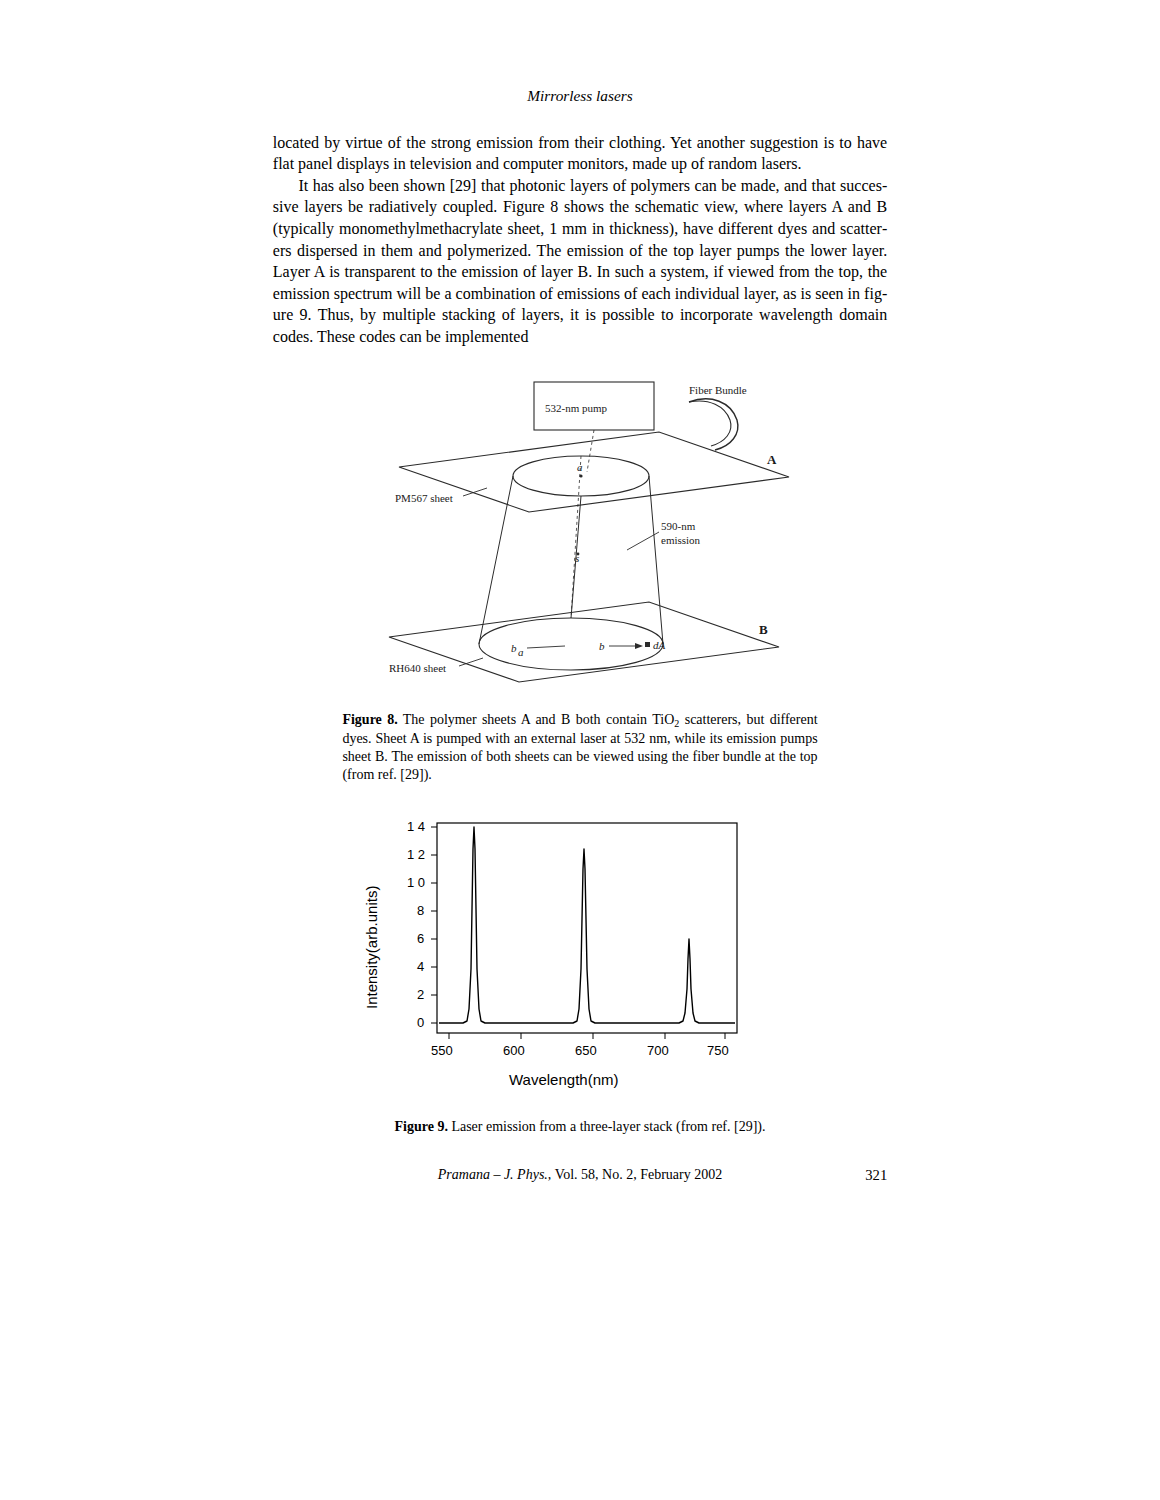Mirrorless lasers
located by virtue of the strong emission from their clothing. Yet another suggestion is to have flat panel displays in television and computer monitors, made up of random lasers.
It has also been shown [29] that photonic layers of polymers can be made, and that successive layers be radiatively coupled. Figure 8 shows the schematic view, where layers A and B (typically monomethylmethacrylate sheet, 1 mm in thickness), have different dyes and scatterers dispersed in them and polymerized. The emission of the top layer pumps the lower layer. Layer A is transparent to the emission of layer B. In such a system, if viewed from the top, the emission spectrum will be a combination of emissions of each individual layer, as is seen in figure 9. Thus, by multiple stacking of layers, it is possible to incorporate wavelength domain codes. These codes can be implemented
532-nm pump Fiber Bundle a s 590-nm emission A B PM567 sheet RH640 sheet b a b dA
Figure 8. The polymer sheets A and B both contain TiO2 scatterers, but different dyes. Sheet A is pumped with an external laser at 532 nm, while its emission pumps sheet B. The emission of both sheets can be viewed using the fiber bundle at the top (from ref. [29]).
1 4 1 2 1 0 8 6 4 2 0 550 600 650 700 750 Intensity(arb.units) Wavelength(nm)
Figure 9. Laser emission from a three-layer stack (from ref. [29]).
Pramana – J. Phys., Vol. 58, No. 2, February 2002 321